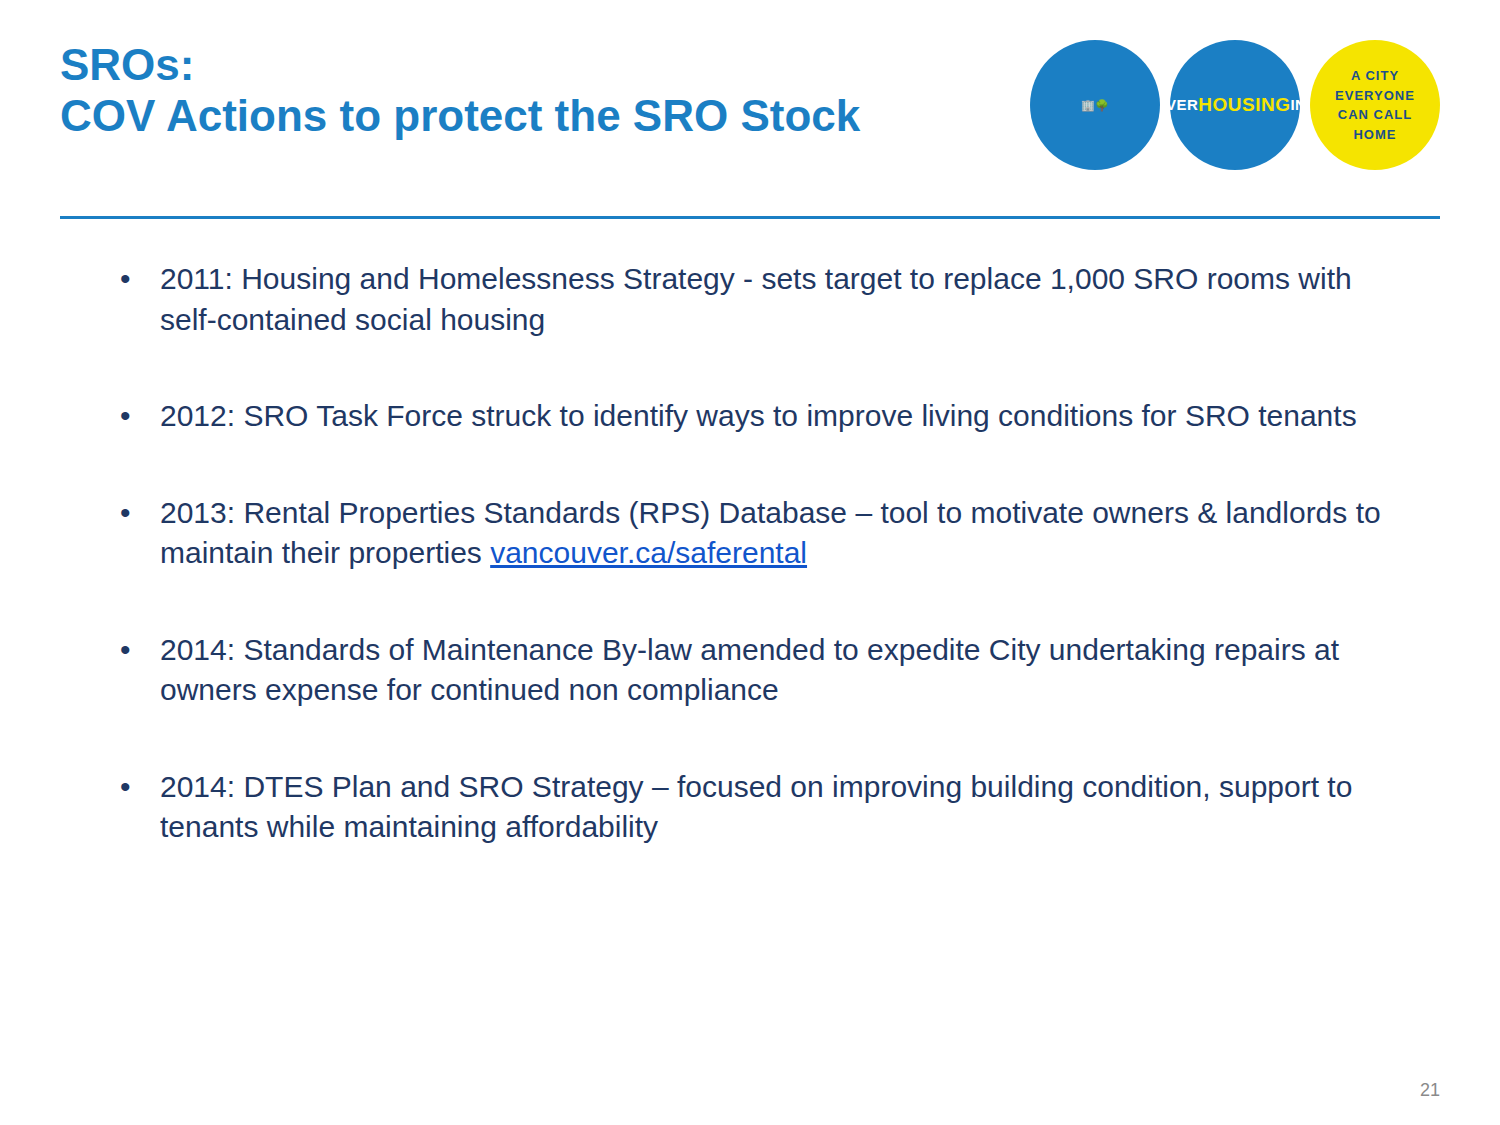SROs:
COV Actions to protect the SRO Stock
🏢🌳
VANCOUVERHOUSINGINITIATIVE
A CITY
EVERYONE
CAN CALL
HOME
2011: Housing and Homelessness Strategy - sets target to replace 1,000 SRO rooms with self-contained social housing
2012: SRO Task Force struck to identify ways to improve living conditions for SRO tenants
2013: Rental Properties Standards (RPS) Database – tool to motivate owners & landlords to maintain their properties vancouver.ca/saferental
2014: Standards of Maintenance By-law amended to expedite City undertaking repairs at owners expense for continued non compliance
2014: DTES Plan and SRO Strategy – focused on improving building condition, support to tenants while maintaining affordability
21